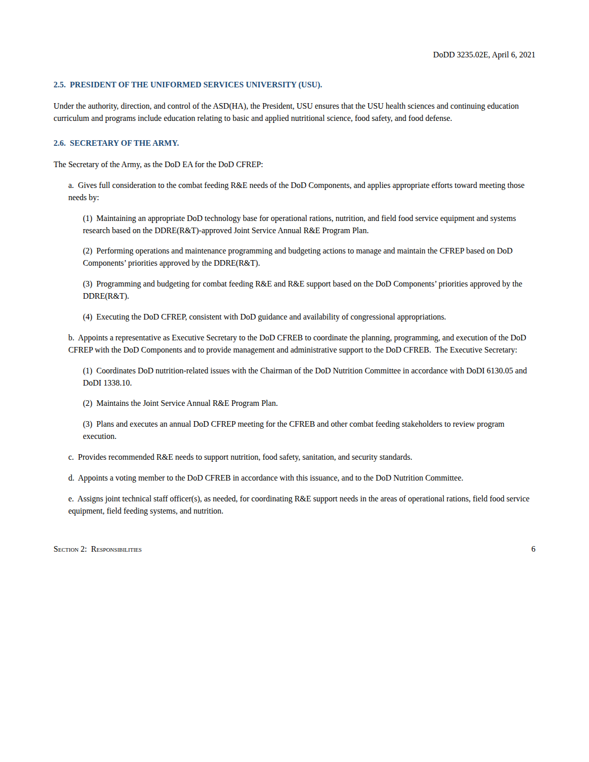DoDD 3235.02E, April 6, 2021
2.5. President of the Uniformed Services University (USU).
Under the authority, direction, and control of the ASD(HA), the President, USU ensures that the USU health sciences and continuing education curriculum and programs include education relating to basic and applied nutritional science, food safety, and food defense.
2.6. Secretary of the Army.
The Secretary of the Army, as the DoD EA for the DoD CFREP:
a. Gives full consideration to the combat feeding R&E needs of the DoD Components, and applies appropriate efforts toward meeting those needs by:
(1) Maintaining an appropriate DoD technology base for operational rations, nutrition, and field food service equipment and systems research based on the DDRE(R&T)-approved Joint Service Annual R&E Program Plan.
(2) Performing operations and maintenance programming and budgeting actions to manage and maintain the CFREP based on DoD Components’ priorities approved by the DDRE(R&T).
(3) Programming and budgeting for combat feeding R&E and R&E support based on the DoD Components’ priorities approved by the DDRE(R&T).
(4) Executing the DoD CFREP, consistent with DoD guidance and availability of congressional appropriations.
b. Appoints a representative as Executive Secretary to the DoD CFREB to coordinate the planning, programming, and execution of the DoD CFREP with the DoD Components and to provide management and administrative support to the DoD CFREB. The Executive Secretary:
(1) Coordinates DoD nutrition-related issues with the Chairman of the DoD Nutrition Committee in accordance with DoDI 6130.05 and DoDI 1338.10.
(2) Maintains the Joint Service Annual R&E Program Plan.
(3) Plans and executes an annual DoD CFREP meeting for the CFREB and other combat feeding stakeholders to review program execution.
c. Provides recommended R&E needs to support nutrition, food safety, sanitation, and security standards.
d. Appoints a voting member to the DoD CFREB in accordance with this issuance, and to the DoD Nutrition Committee.
e. Assigns joint technical staff officer(s), as needed, for coordinating R&E support needs in the areas of operational rations, field food service equipment, field feeding systems, and nutrition.
Section 2: Responsibilities 6